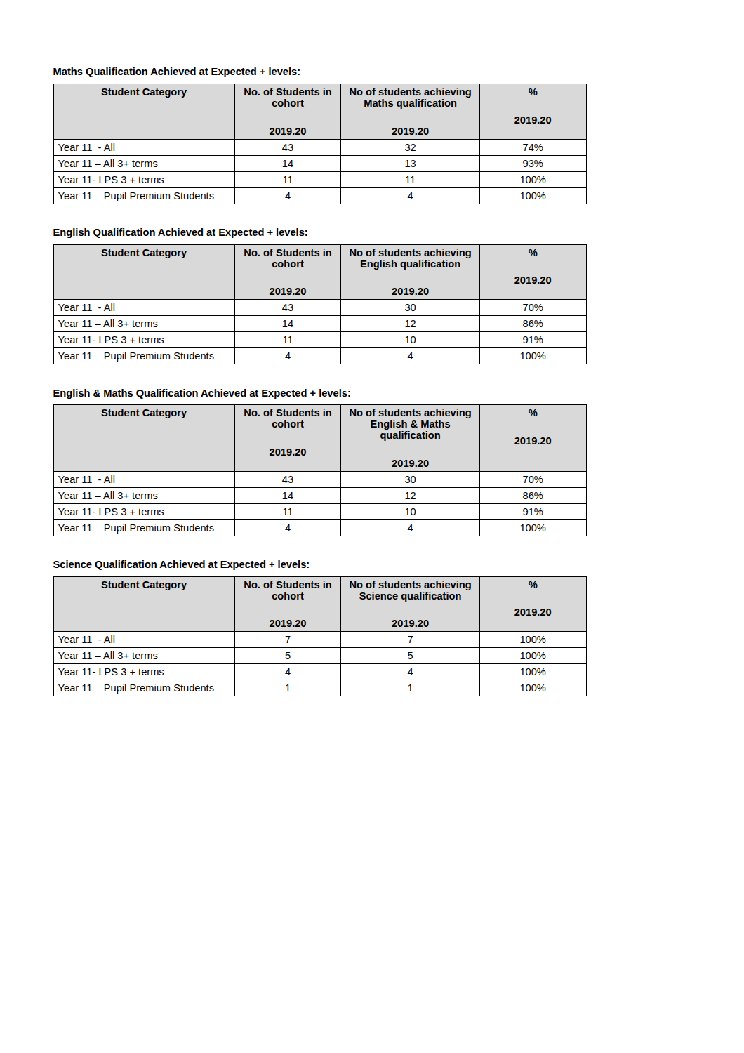Maths Qualification Achieved at Expected + levels:
| Student Category | No. of Students in cohort 2019.20 | No of students achieving Maths qualification 2019.20 | % 2019.20 |
| --- | --- | --- | --- |
| Year 11 - All | 43 | 32 | 74% |
| Year 11 – All 3+ terms | 14 | 13 | 93% |
| Year 11- LPS 3 + terms | 11 | 11 | 100% |
| Year 11 – Pupil Premium Students | 4 | 4 | 100% |
English Qualification Achieved at Expected + levels:
| Student Category | No. of Students in cohort 2019.20 | No of students achieving English qualification 2019.20 | % 2019.20 |
| --- | --- | --- | --- |
| Year 11 - All | 43 | 30 | 70% |
| Year 11 – All 3+ terms | 14 | 12 | 86% |
| Year 11- LPS 3 + terms | 11 | 10 | 91% |
| Year 11 – Pupil Premium Students | 4 | 4 | 100% |
English & Maths Qualification Achieved at Expected + levels:
| Student Category | No. of Students in cohort 2019.20 | No of students achieving English & Maths qualification 2019.20 | % 2019.20 |
| --- | --- | --- | --- |
| Year 11 - All | 43 | 30 | 70% |
| Year 11 – All 3+ terms | 14 | 12 | 86% |
| Year 11- LPS 3 + terms | 11 | 10 | 91% |
| Year 11 – Pupil Premium Students | 4 | 4 | 100% |
Science Qualification Achieved at Expected + levels:
| Student Category | No. of Students in cohort 2019.20 | No of students achieving Science qualification 2019.20 | % 2019.20 |
| --- | --- | --- | --- |
| Year 11 - All | 7 | 7 | 100% |
| Year 11 – All 3+ terms | 5 | 5 | 100% |
| Year 11- LPS 3 + terms | 4 | 4 | 100% |
| Year 11 – Pupil Premium Students | 1 | 1 | 100% |